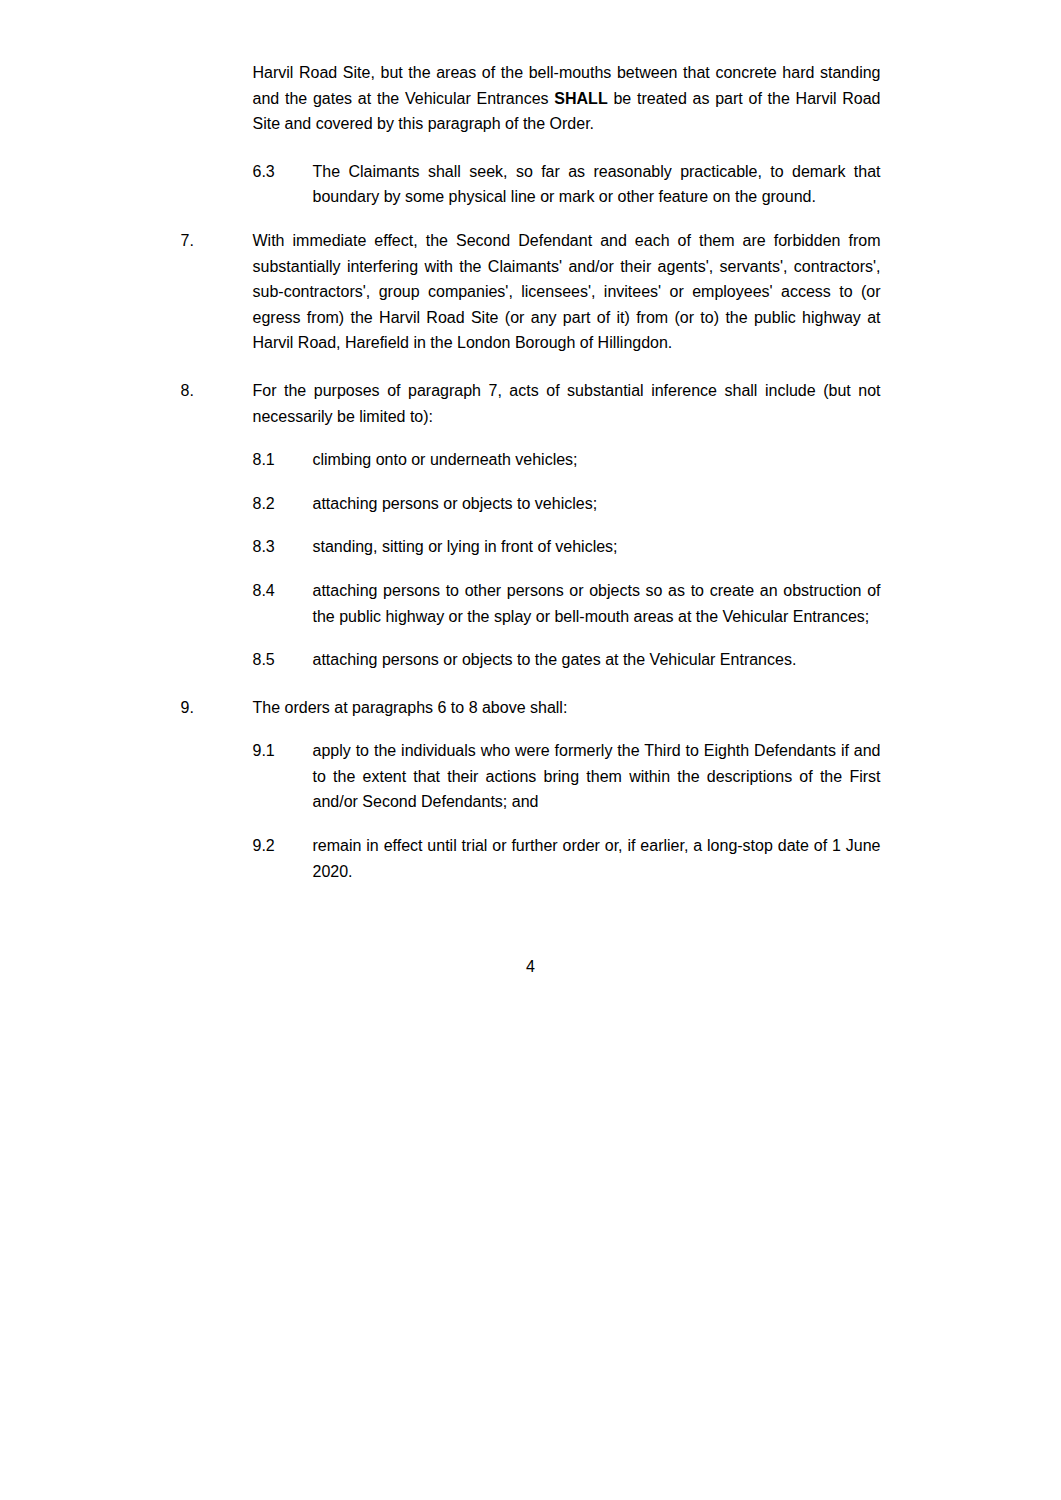Harvil Road Site, but the areas of the bell-mouths between that concrete hard standing and the gates at the Vehicular Entrances SHALL be treated as part of the Harvil Road Site and covered by this paragraph of the Order.
6.3
The Claimants shall seek, so far as reasonably practicable, to demark that boundary by some physical line or mark or other feature on the ground.
7.
With immediate effect, the Second Defendant and each of them are forbidden from substantially interfering with the Claimants' and/or their agents', servants', contractors', sub-contractors', group companies', licensees', invitees' or employees' access to (or egress from) the Harvil Road Site (or any part of it) from (or to) the public highway at Harvil Road, Harefield in the London Borough of Hillingdon.
8.
For the purposes of paragraph 7, acts of substantial inference shall include (but not necessarily be limited to):
8.1
climbing onto or underneath vehicles;
8.2
attaching persons or objects to vehicles;
8.3
standing, sitting or lying in front of vehicles;
8.4
attaching persons to other persons or objects so as to create an obstruction of the public highway or the splay or bell-mouth areas at the Vehicular Entrances;
8.5
attaching persons or objects to the gates at the Vehicular Entrances.
9.
The orders at paragraphs 6 to 8 above shall:
9.1
apply to the individuals who were formerly the Third to Eighth Defendants if and to the extent that their actions bring them within the descriptions of the First and/or Second Defendants; and
9.2
remain in effect until trial or further order or, if earlier, a long-stop date of 1 June 2020.
4